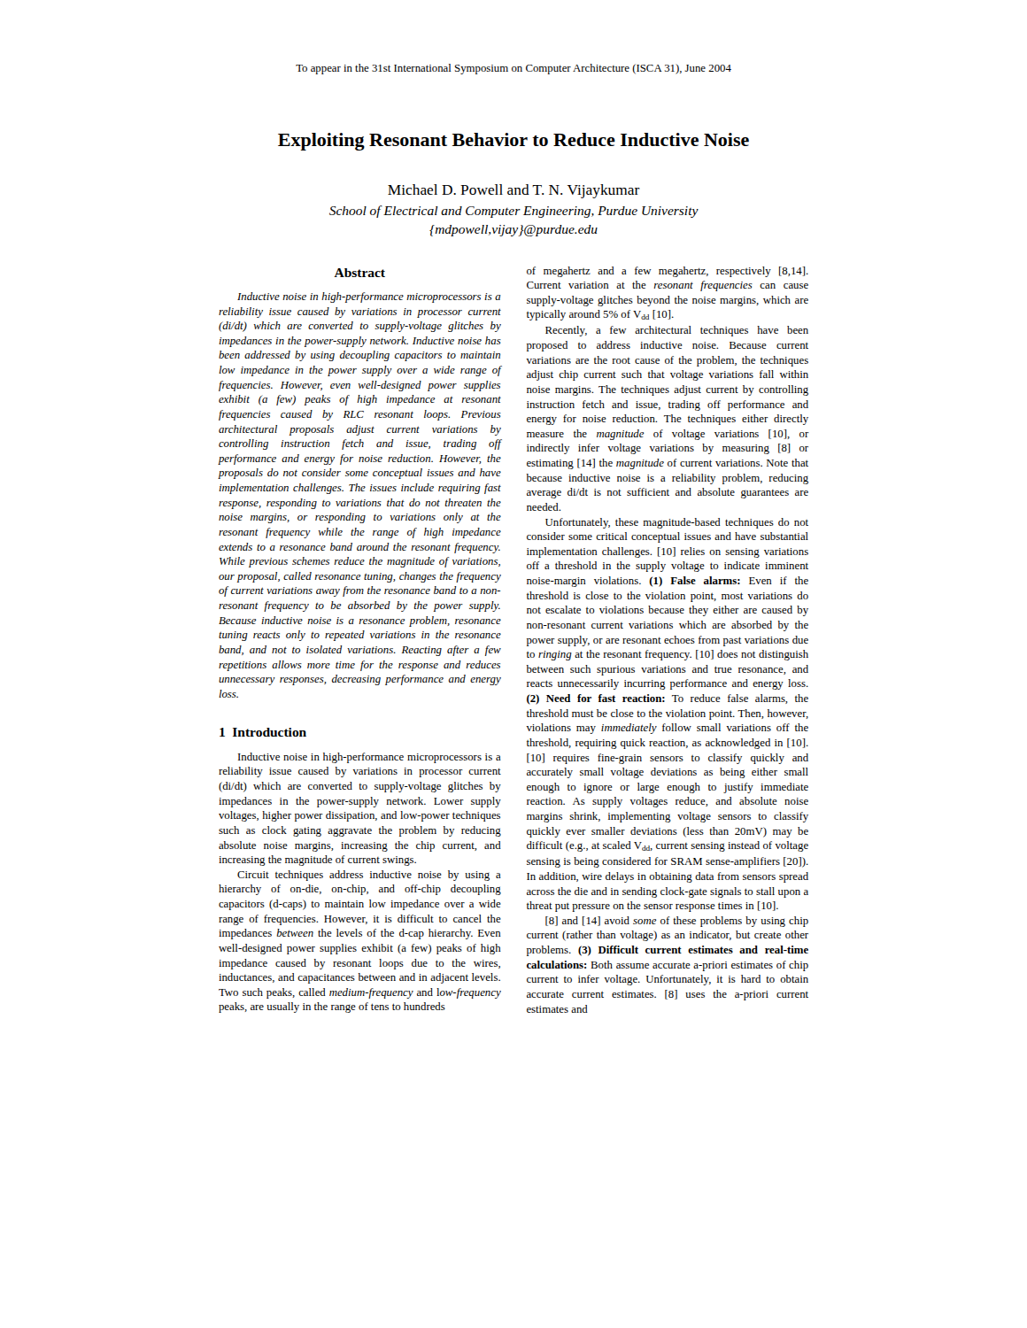To appear in the 31st International Symposium on Computer Architecture (ISCA 31), June 2004
Exploiting Resonant Behavior to Reduce Inductive Noise
Michael D. Powell and T. N. Vijaykumar
School of Electrical and Computer Engineering, Purdue University
{mdpowell,vijay}@purdue.edu
Abstract
Inductive noise in high-performance microprocessors is a reliability issue caused by variations in processor current (di/dt) which are converted to supply-voltage glitches by impedances in the power-supply network. Inductive noise has been addressed by using decoupling capacitors to maintain low impedance in the power supply over a wide range of frequencies. However, even well-designed power supplies exhibit (a few) peaks of high impedance at resonant frequencies caused by RLC resonant loops. Previous architectural proposals adjust current variations by controlling instruction fetch and issue, trading off performance and energy for noise reduction. However, the proposals do not consider some conceptual issues and have implementation challenges. The issues include requiring fast response, responding to variations that do not threaten the noise margins, or responding to variations only at the resonant frequency while the range of high impedance extends to a resonance band around the resonant frequency. While previous schemes reduce the magnitude of variations, our proposal, called resonance tuning, changes the frequency of current variations away from the resonance band to a non-resonant frequency to be absorbed by the power supply. Because inductive noise is a resonance problem, resonance tuning reacts only to repeated variations in the resonance band, and not to isolated variations. Reacting after a few repetitions allows more time for the response and reduces unnecessary responses, decreasing performance and energy loss.
1 Introduction
Inductive noise in high-performance microprocessors is a reliability issue caused by variations in processor current (di/dt) which are converted to supply-voltage glitches by impedances in the power-supply network. Lower supply voltages, higher power dissipation, and low-power techniques such as clock gating aggravate the problem by reducing absolute noise margins, increasing the chip current, and increasing the magnitude of current swings.
Circuit techniques address inductive noise by using a hierarchy of on-die, on-chip, and off-chip decoupling capacitors (d-caps) to maintain low impedance over a wide range of frequencies. However, it is difficult to cancel the impedances between the levels of the d-cap hierarchy. Even well-designed power supplies exhibit (a few) peaks of high impedance caused by resonant loops due to the wires, inductances, and capacitances between and in adjacent levels. Two such peaks, called medium-frequency and low-frequency peaks, are usually in the range of tens to hundreds
of megahertz and a few megahertz, respectively [8,14]. Current variation at the resonant frequencies can cause supply-voltage glitches beyond the noise margins, which are typically around 5% of Vdd [10].
Recently, a few architectural techniques have been proposed to address inductive noise. Because current variations are the root cause of the problem, the techniques adjust chip current such that voltage variations fall within noise margins. The techniques adjust current by controlling instruction fetch and issue, trading off performance and energy for noise reduction. The techniques either directly measure the magnitude of voltage variations [10], or indirectly infer voltage variations by measuring [8] or estimating [14] the magnitude of current variations. Note that because inductive noise is a reliability problem, reducing average di/dt is not sufficient and absolute guarantees are needed.
Unfortunately, these magnitude-based techniques do not consider some critical conceptual issues and have substantial implementation challenges. [10] relies on sensing variations off a threshold in the supply voltage to indicate imminent noise-margin violations. (1) False alarms: Even if the threshold is close to the violation point, most variations do not escalate to violations because they either are caused by non-resonant current variations which are absorbed by the power supply, or are resonant echoes from past variations due to ringing at the resonant frequency. [10] does not distinguish between such spurious variations and true resonance, and reacts unnecessarily incurring performance and energy loss. (2) Need for fast reaction: To reduce false alarms, the threshold must be close to the violation point. Then, however, violations may immediately follow small variations off the threshold, requiring quick reaction, as acknowledged in [10]. [10] requires fine-grain sensors to classify quickly and accurately small voltage deviations as being either small enough to ignore or large enough to justify immediate reaction. As supply voltages reduce, and absolute noise margins shrink, implementing voltage sensors to classify quickly ever smaller deviations (less than 20mV) may be difficult (e.g., at scaled Vdd, current sensing instead of voltage sensing is being considered for SRAM sense-amplifiers [20]). In addition, wire delays in obtaining data from sensors spread across the die and in sending clock-gate signals to stall upon a threat put pressure on the sensor response times in [10].
[8] and [14] avoid some of these problems by using chip current (rather than voltage) as an indicator, but create other problems. (3) Difficult current estimates and real-time calculations: Both assume accurate a-priori estimates of chip current to infer voltage. Unfortunately, it is hard to obtain accurate current estimates. [8] uses the a-priori current estimates and